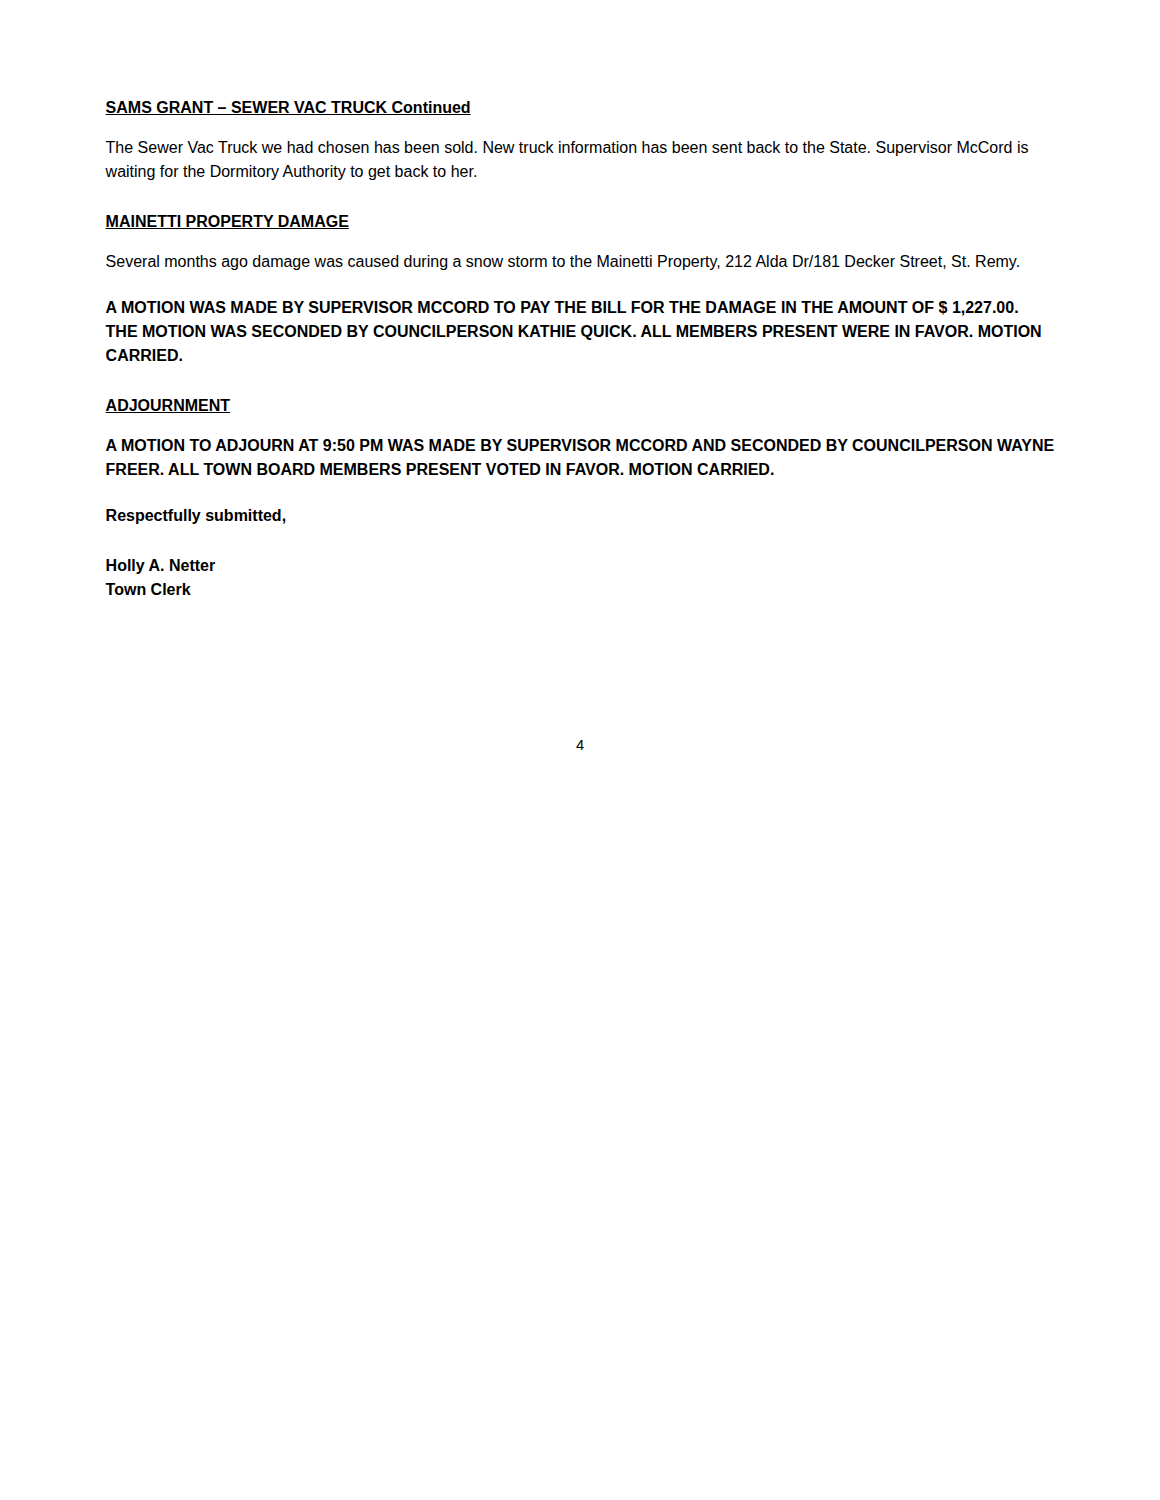SAMS GRANT – SEWER VAC TRUCK Continued
The Sewer Vac Truck we had chosen has been sold. New truck information has been sent back to the State. Supervisor McCord is waiting for the Dormitory Authority to get back to her.
MAINETTI PROPERTY DAMAGE
Several months ago damage was caused during a snow storm to the Mainetti Property, 212 Alda Dr/181 Decker Street, St. Remy.
A MOTION WAS MADE BY SUPERVISOR MCCORD TO PAY THE BILL FOR THE DAMAGE IN THE AMOUNT OF $ 1,227.00. THE MOTION WAS SECONDED BY COUNCILPERSON KATHIE QUICK. ALL MEMBERS PRESENT WERE IN FAVOR. MOTION CARRIED.
ADJOURNMENT
A MOTION TO ADJOURN AT 9:50 PM WAS MADE BY SUPERVISOR MCCORD AND SECONDED BY COUNCILPERSON WAYNE FREER. ALL TOWN BOARD MEMBERS PRESENT VOTED IN FAVOR. MOTION CARRIED.
Respectfully submitted,
Holly A. Netter
Town Clerk
4